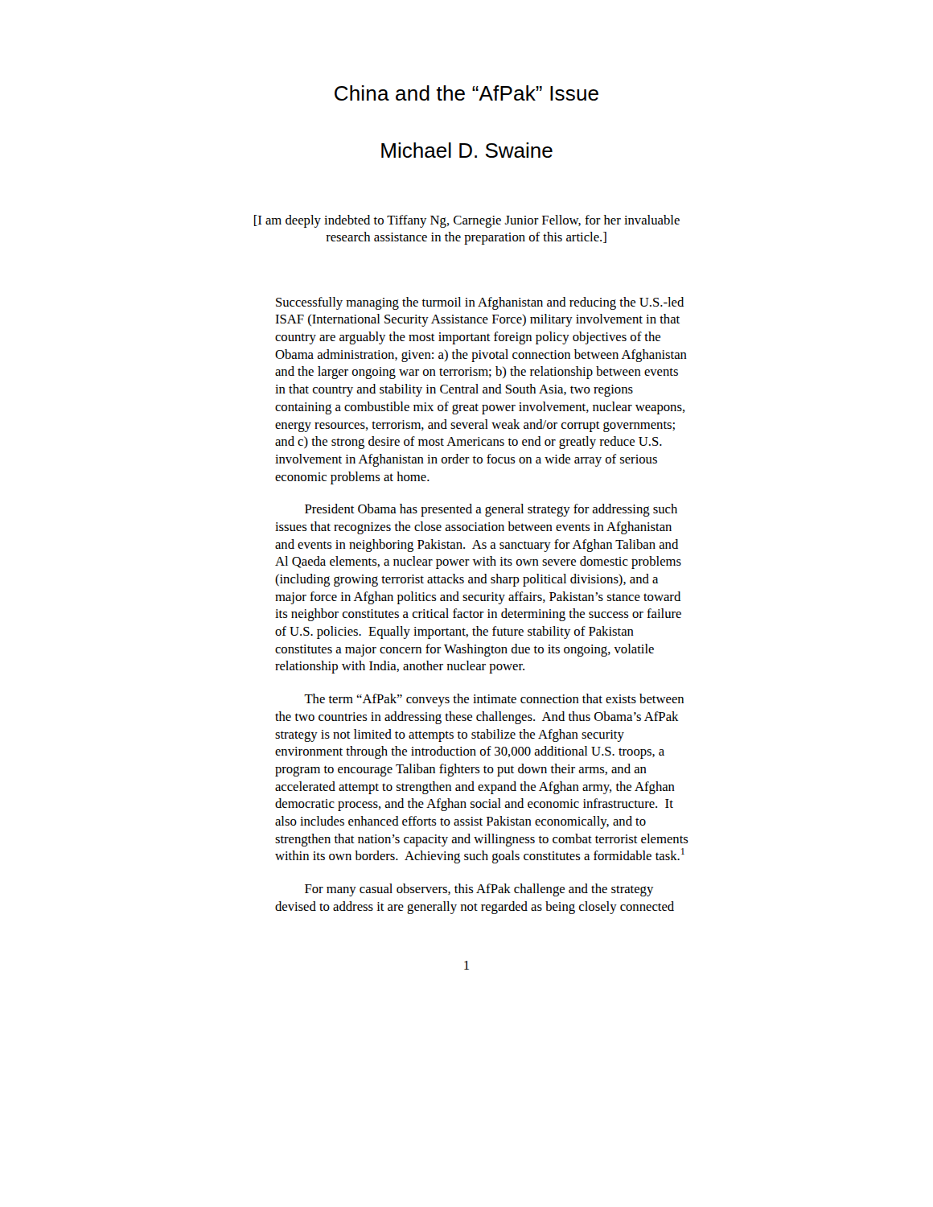China and the “AfPak” Issue
Michael D. Swaine
[I am deeply indebted to Tiffany Ng, Carnegie Junior Fellow, for her invaluable research assistance in the preparation of this article.]
Successfully managing the turmoil in Afghanistan and reducing the U.S.-led ISAF (International Security Assistance Force) military involvement in that country are arguably the most important foreign policy objectives of the Obama administration, given: a) the pivotal connection between Afghanistan and the larger ongoing war on terrorism; b) the relationship between events in that country and stability in Central and South Asia, two regions containing a combustible mix of great power involvement, nuclear weapons, energy resources, terrorism, and several weak and/or corrupt governments; and c) the strong desire of most Americans to end or greatly reduce U.S. involvement in Afghanistan in order to focus on a wide array of serious economic problems at home.
President Obama has presented a general strategy for addressing such issues that recognizes the close association between events in Afghanistan and events in neighboring Pakistan. As a sanctuary for Afghan Taliban and Al Qaeda elements, a nuclear power with its own severe domestic problems (including growing terrorist attacks and sharp political divisions), and a major force in Afghan politics and security affairs, Pakistan’s stance toward its neighbor constitutes a critical factor in determining the success or failure of U.S. policies. Equally important, the future stability of Pakistan constitutes a major concern for Washington due to its ongoing, volatile relationship with India, another nuclear power.
The term “AfPak” conveys the intimate connection that exists between the two countries in addressing these challenges. And thus Obama’s AfPak strategy is not limited to attempts to stabilize the Afghan security environment through the introduction of 30,000 additional U.S. troops, a program to encourage Taliban fighters to put down their arms, and an accelerated attempt to strengthen and expand the Afghan army, the Afghan democratic process, and the Afghan social and economic infrastructure. It also includes enhanced efforts to assist Pakistan economically, and to strengthen that nation’s capacity and willingness to combat terrorist elements within its own borders. Achieving such goals constitutes a formidable task.1
For many casual observers, this AfPak challenge and the strategy devised to address it are generally not regarded as being closely connected
1